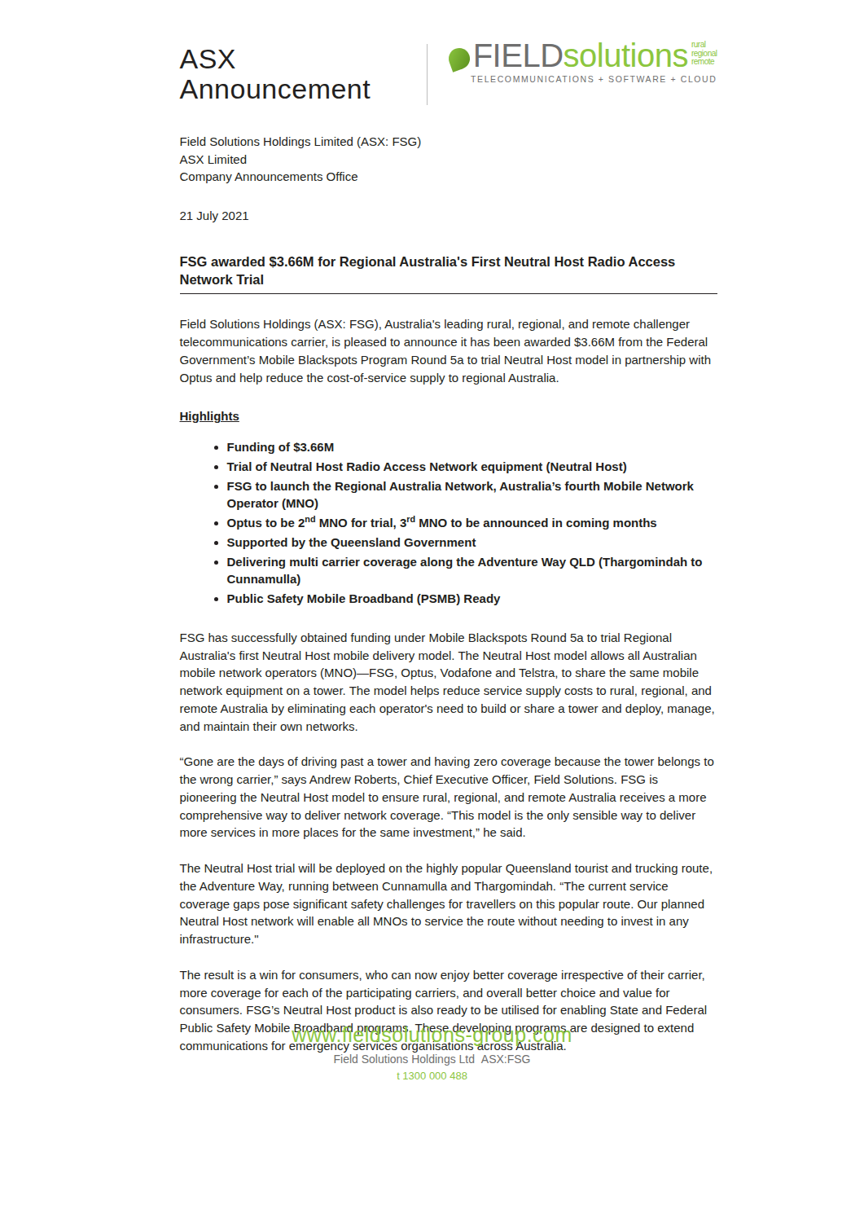For personal use only
ASX Announcement
FIELD solutions rural
regional
remote
TELECOMMUNICATIONS + SOFTWARE + CLOUD
Field Solutions Holdings Limited (ASX: FSG)
ASX Limited
Company Announcements Office
21 July 2021
FSG awarded $3.66M for Regional Australia's First Neutral Host Radio Access Network Trial
Field Solutions Holdings (ASX: FSG), Australia's leading rural, regional, and remote challenger telecommunications carrier, is pleased to announce it has been awarded $3.66M from the Federal Government’s Mobile Blackspots Program Round 5a to trial Neutral Host model in partnership with Optus and help reduce the cost-of-service supply to regional Australia.
Highlights
Funding of $3.66M
Trial of Neutral Host Radio Access Network equipment (Neutral Host)
FSG to launch the Regional Australia Network, Australia’s fourth Mobile Network Operator (MNO)
Optus to be 2nd MNO for trial, 3rd MNO to be announced in coming months
Supported by the Queensland Government
Delivering multi carrier coverage along the Adventure Way QLD (Thargomindah to Cunnamulla)
Public Safety Mobile Broadband (PSMB) Ready
FSG has successfully obtained funding under Mobile Blackspots Round 5a to trial Regional Australia's first Neutral Host mobile delivery model. The Neutral Host model allows all Australian mobile network operators (MNO)—FSG, Optus, Vodafone and Telstra, to share the same mobile network equipment on a tower. The model helps reduce service supply costs to rural, regional, and remote Australia by eliminating each operator's need to build or share a tower and deploy, manage, and maintain their own networks.
“Gone are the days of driving past a tower and having zero coverage because the tower belongs to the wrong carrier,” says Andrew Roberts, Chief Executive Officer, Field Solutions. FSG is pioneering the Neutral Host model to ensure rural, regional, and remote Australia receives a more comprehensive way to deliver network coverage. “This model is the only sensible way to deliver more services in more places for the same investment,” he said.
The Neutral Host trial will be deployed on the highly popular Queensland tourist and trucking route, the Adventure Way, running between Cunnamulla and Thargomindah. “The current service coverage gaps pose significant safety challenges for travellers on this popular route. Our planned Neutral Host network will enable all MNOs to service the route without needing to invest in any infrastructure."
The result is a win for consumers, who can now enjoy better coverage irrespective of their carrier, more coverage for each of the participating carriers, and overall better choice and value for consumers. FSG’s Neutral Host product is also ready to be utilised for enabling State and Federal Public Safety Mobile Broadband programs. These developing programs are designed to extend communications for emergency services organisations across Australia.
www.fieldsolutions-group.com
Field Solutions Holdings Ltd ASX:FSG
t 1300 000 488